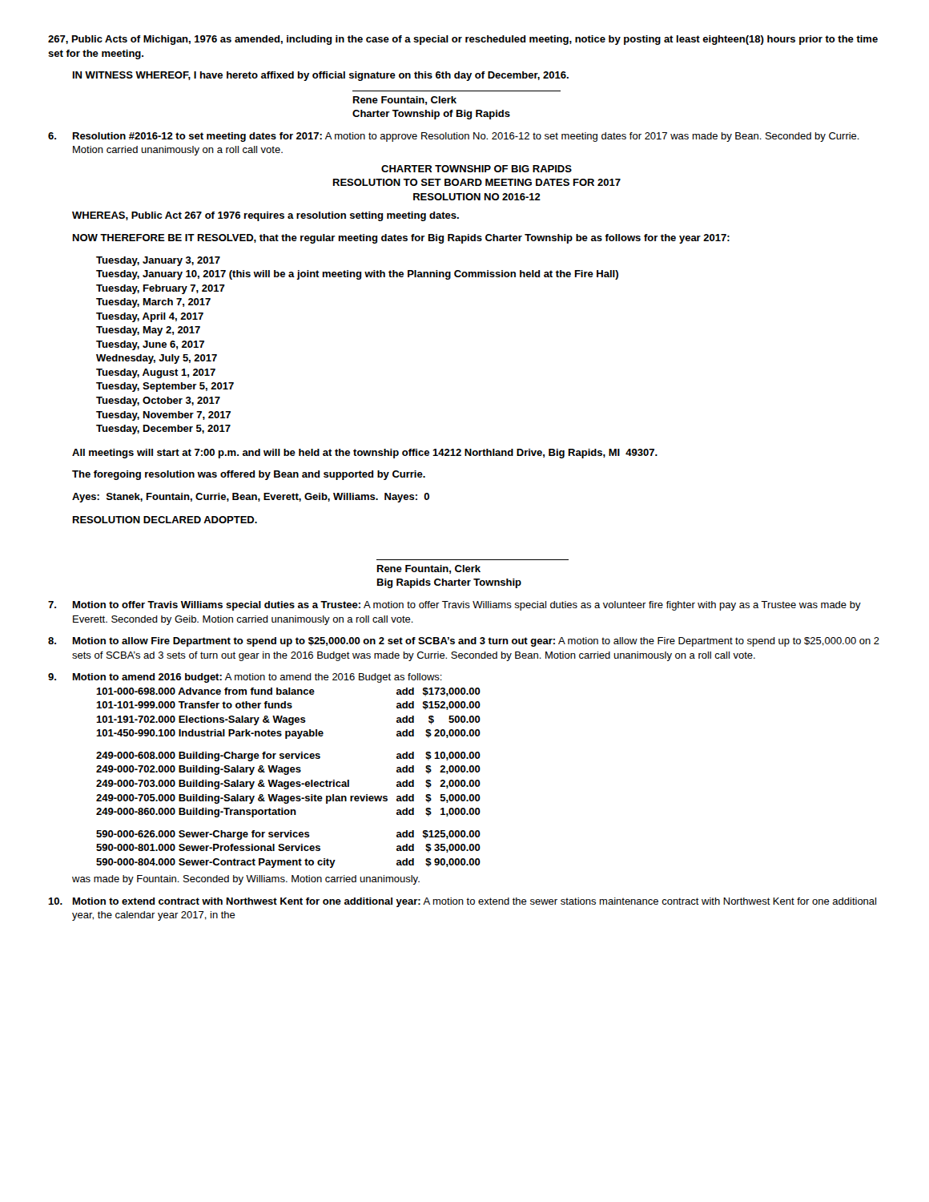267, Public Acts of Michigan, 1976 as amended, including in the case of a special or rescheduled meeting, notice by posting at least eighteen(18) hours prior to the time set for the meeting.
IN WITNESS WHEREOF, I have hereto affixed by official signature on this 6th day of December, 2016.
Rene Fountain, Clerk
Charter Township of Big Rapids
6. Resolution #2016-12 to set meeting dates for 2017: A motion to approve Resolution No. 2016-12 to set meeting dates for 2017 was made by Bean. Seconded by Currie. Motion carried unanimously on a roll call vote.
CHARTER TOWNSHIP OF BIG RAPIDS
RESOLUTION TO SET BOARD MEETING DATES FOR 2017
RESOLUTION NO 2016-12
WHEREAS, Public Act 267 of 1976 requires a resolution setting meeting dates.
NOW THEREFORE BE IT RESOLVED, that the regular meeting dates for Big Rapids Charter Township be as follows for the year 2017:
Tuesday, January 3, 2017
Tuesday, January 10, 2017 (this will be a joint meeting with the Planning Commission held at the Fire Hall)
Tuesday, February 7, 2017
Tuesday, March 7, 2017
Tuesday, April 4, 2017
Tuesday, May 2, 2017
Tuesday, June 6, 2017
Wednesday, July 5, 2017
Tuesday, August 1, 2017
Tuesday, September 5, 2017
Tuesday, October 3, 2017
Tuesday, November 7, 2017
Tuesday, December 5, 2017
All meetings will start at 7:00 p.m. and will be held at the township office 14212 Northland Drive, Big Rapids, MI 49307.
The foregoing resolution was offered by Bean and supported by Currie.
Ayes: Stanek, Fountain, Currie, Bean, Everett, Geib, Williams. Nayes: 0
RESOLUTION DECLARED ADOPTED.
Rene Fountain, Clerk
Big Rapids Charter Township
7. Motion to offer Travis Williams special duties as a Trustee: A motion to offer Travis Williams special duties as a volunteer fire fighter with pay as a Trustee was made by Everett. Seconded by Geib. Motion carried unanimously on a roll call vote.
8. Motion to allow Fire Department to spend up to $25,000.00 on 2 set of SCBA’s and 3 turn out gear: A motion to allow the Fire Department to spend up to $25,000.00 on 2 sets of SCBA’s ad 3 sets of turn out gear in the 2016 Budget was made by Currie. Seconded by Bean. Motion carried unanimously on a roll call vote.
9. Motion to amend 2016 budget: A motion to amend the 2016 Budget as follows:
| 101-000-698.000 Advance from fund balance | add | $173,000.00 |
| 101-101-999.000 Transfer to other funds | add | $152,000.00 |
| 101-191-702.000 Elections-Salary & Wages | add | $ 500.00 |
| 101-450-990.100 Industrial Park-notes payable | add | $ 20,000.00 |
| 249-000-608.000 Building-Charge for services | add | $ 10,000.00 |
| 249-000-702.000 Building-Salary & Wages | add | $ 2,000.00 |
| 249-000-703.000 Building-Salary & Wages-electrical | add | $ 2,000.00 |
| 249-000-705.000 Building-Salary & Wages-site plan reviews | add | $ 5,000.00 |
| 249-000-860.000 Building-Transportation | add | $ 1,000.00 |
| 590-000-626.000 Sewer-Charge for services | add | $125,000.00 |
| 590-000-801.000 Sewer-Professional Services | add | $ 35,000.00 |
| 590-000-804.000 Sewer-Contract Payment to city | add | $ 90,000.00 |
was made by Fountain. Seconded by Williams. Motion carried unanimously.
10. Motion to extend contract with Northwest Kent for one additional year: A motion to extend the sewer stations maintenance contract with Northwest Kent for one additional year, the calendar year 2017, in the